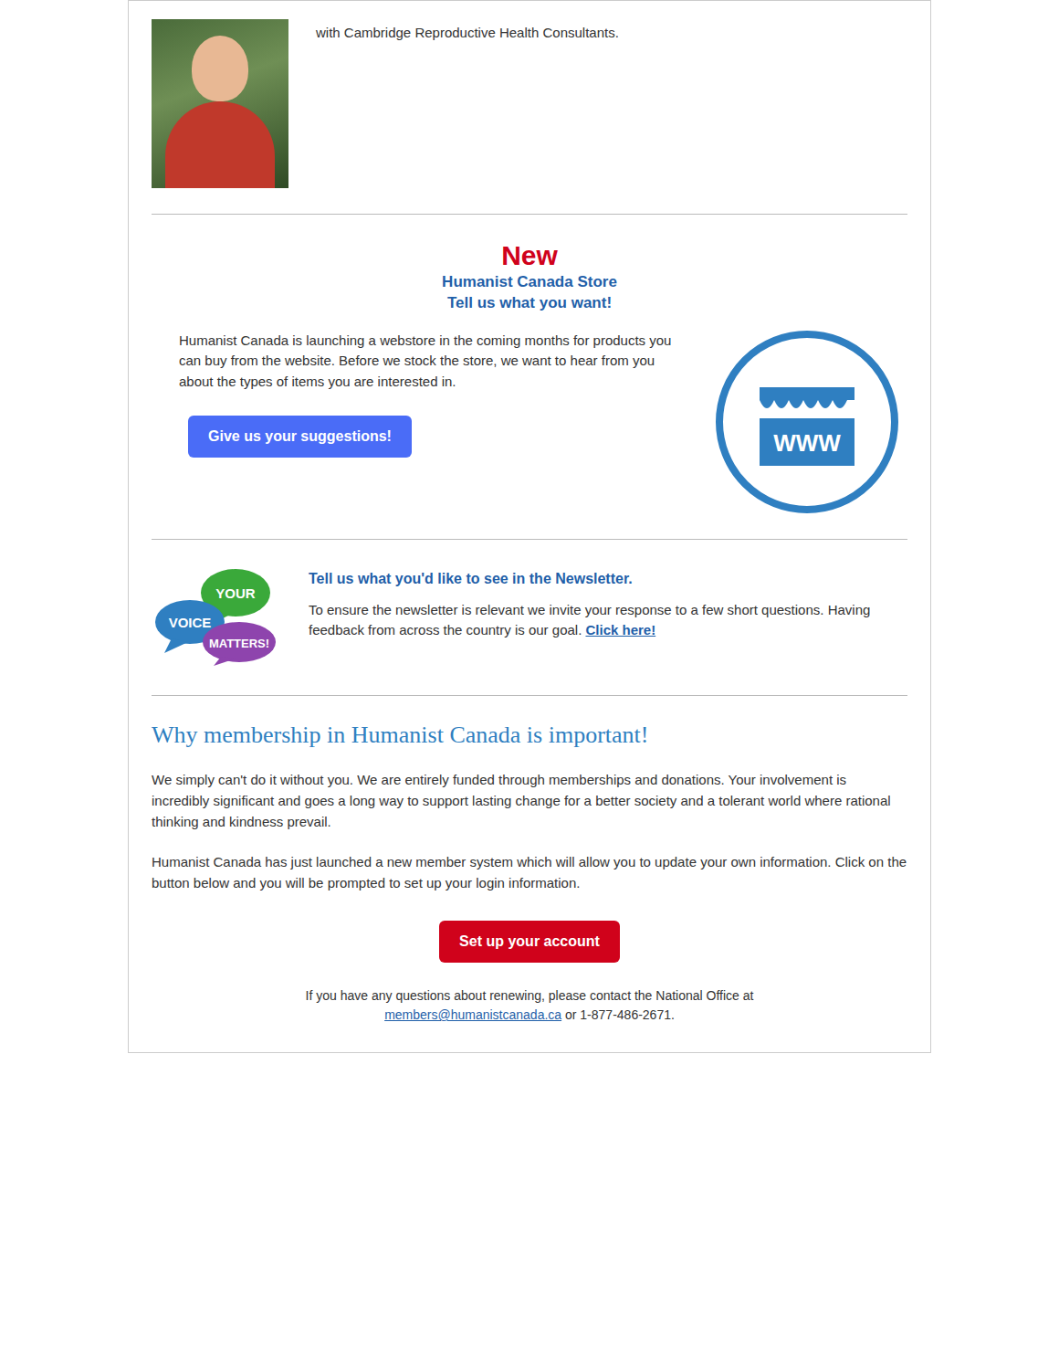with Cambridge Reproductive Health Consultants.
New
Humanist Canada Store
Tell us what you want!
Humanist Canada is launching a webstore in the coming months for products you can buy from the website. Before we stock the store, we want to hear from you about the types of items you are interested in.
Give us your suggestions!
WWW
YOUR VOICE MATTERS!
Tell us what you'd like to see in the Newsletter.
To ensure the newsletter is relevant we invite your response to a few short questions. Having feedback from across the country is our goal. Click here!
Why membership in Humanist Canada is important!
We simply can't do it without you. We are entirely funded through memberships and donations. Your involvement is incredibly significant and goes a long way to support lasting change for a better society and a tolerant world where rational thinking and kindness prevail.
Humanist Canada has just launched a new member system which will allow you to update your own information. Click on the button below and you will be prompted to set up your login information.
Set up your account
If you have any questions about renewing, please contact the National Office at
members@humanistcanada.ca or 1-877-486-2671.